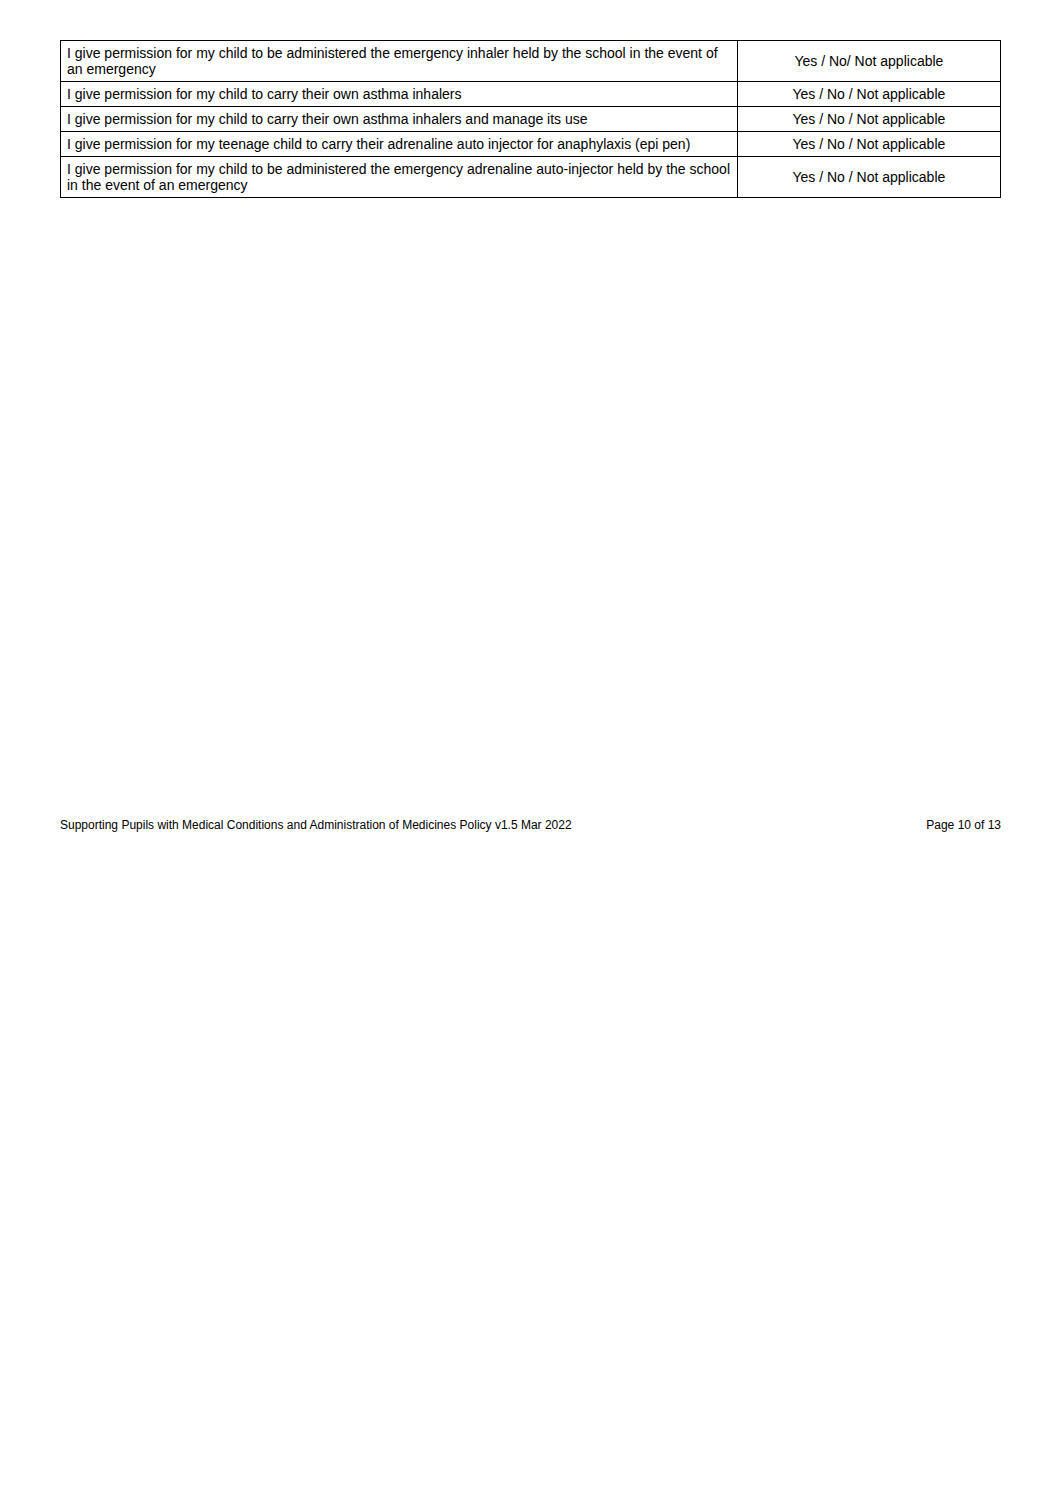| I give permission for my child to be administered the emergency inhaler held by the school in the event of an emergency | Yes / No/ Not applicable |
| I give permission for my child to carry their own asthma inhalers | Yes / No / Not applicable |
| I give permission for my child to carry their own asthma inhalers and manage its use | Yes / No / Not applicable |
| I give permission for my teenage child to carry their adrenaline auto injector for anaphylaxis (epi pen) | Yes / No / Not applicable |
| I give permission for my child to be administered the emergency adrenaline auto-injector held by the school in the event of an emergency | Yes / No / Not applicable |
Supporting Pupils with Medical Conditions and Administration of Medicines Policy v1.5 Mar 2022 Page 10 of 13